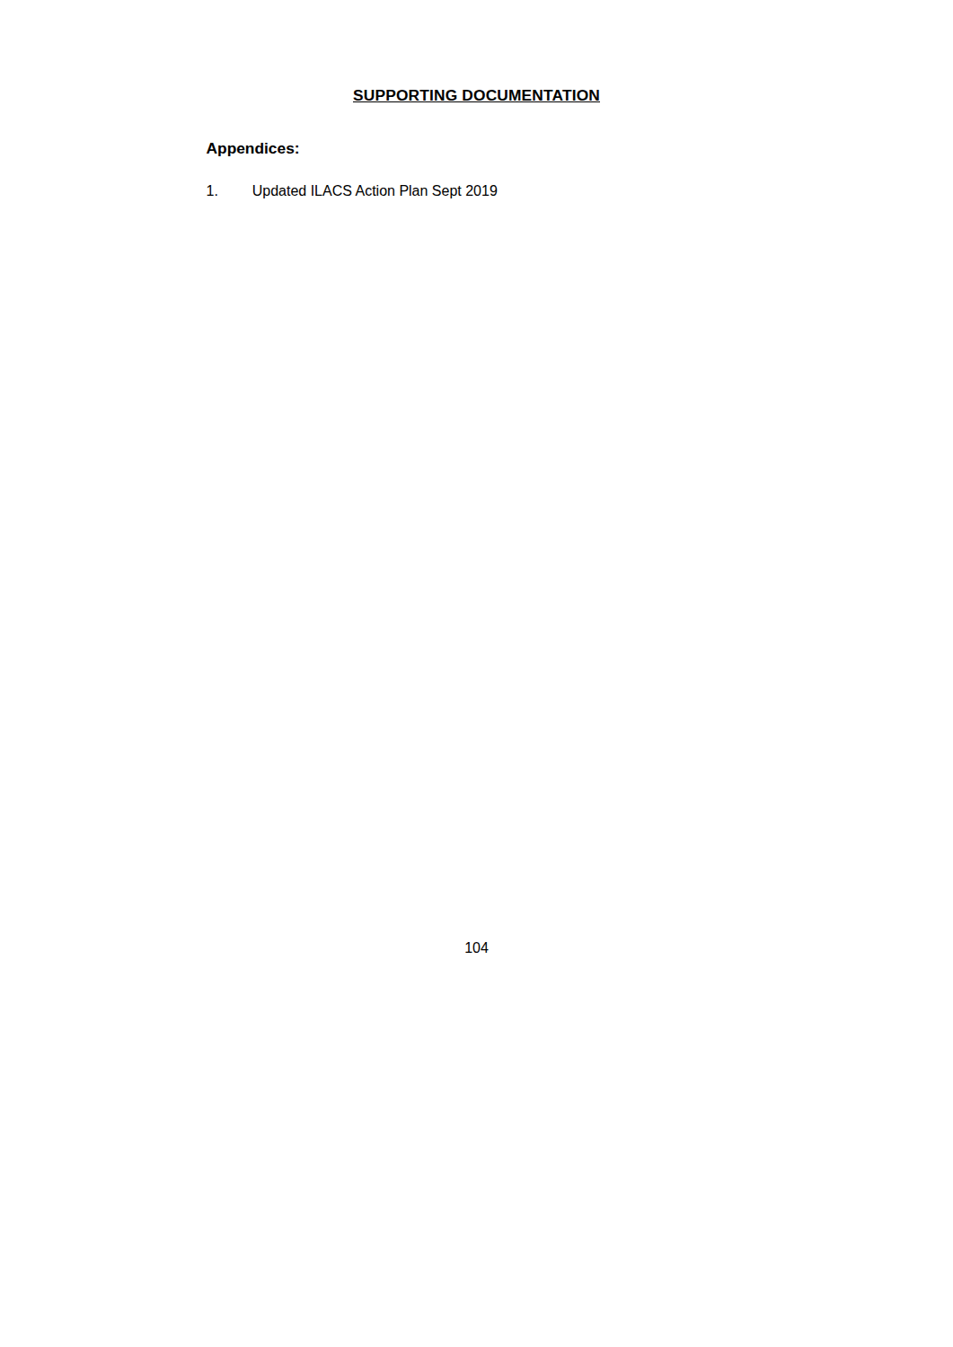SUPPORTING DOCUMENTATION
Appendices:
1. Updated ILACS Action Plan Sept 2019
104